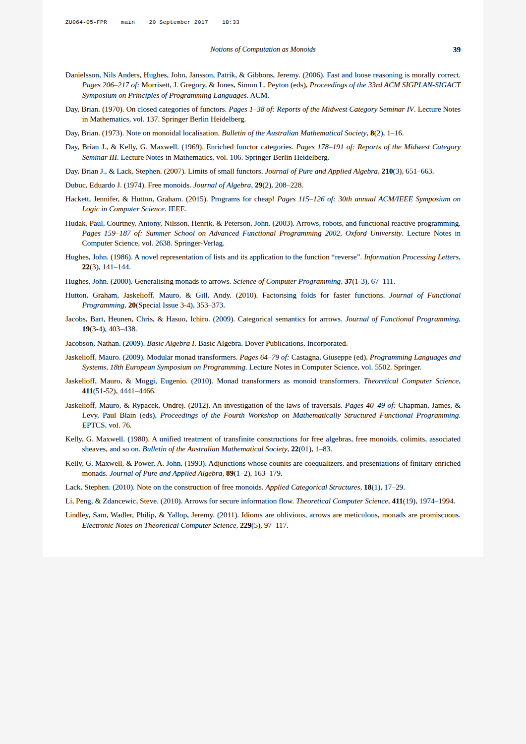ZU064-05-FPR main 20 September 2017 18:33
Notions of Computation as Monoids 39
Danielsson, Nils Anders, Hughes, John, Jansson, Patrik, & Gibbons, Jeremy. (2006). Fast and loose reasoning is morally correct. Pages 206–217 of: Morrisett, J. Gregory, & Jones, Simon L. Peyton (eds), Proceedings of the 33rd ACM SIGPLAN-SIGACT Symposium on Principles of Programming Languages. ACM.
Day, Brian. (1970). On closed categories of functors. Pages 1–38 of: Reports of the Midwest Category Seminar IV. Lecture Notes in Mathematics, vol. 137. Springer Berlin Heidelberg.
Day, Brian. (1973). Note on monoidal localisation. Bulletin of the Australian Mathematical Society, 8(2), 1–16.
Day, Brian J., & Kelly, G. Maxwell. (1969). Enriched functor categories. Pages 178–191 of: Reports of the Midwest Category Seminar III. Lecture Notes in Mathematics, vol. 106. Springer Berlin Heidelberg.
Day, Brian J., & Lack, Stephen. (2007). Limits of small functors. Journal of Pure and Applied Algebra, 210(3), 651–663.
Dubuc, Eduardo J. (1974). Free monoids. Journal of Algebra, 29(2), 208–228.
Hackett, Jennifer, & Hutton, Graham. (2015). Programs for cheap! Pages 115–126 of: 30th annual ACM/IEEE Symposium on Logic in Computer Science. IEEE.
Hudak, Paul, Courtney, Antony, Nilsson, Henrik, & Peterson, John. (2003). Arrows, robots, and functional reactive programming. Pages 159–187 of: Summer School on Advanced Functional Programming 2002, Oxford University. Lecture Notes in Computer Science, vol. 2638. Springer-Verlag.
Hughes, John. (1986). A novel representation of lists and its application to the function “reverse”. Information Processing Letters, 22(3), 141–144.
Hughes, John. (2000). Generalising monads to arrows. Science of Computer Programming, 37(1-3), 67–111.
Hutton, Graham, Jaskelioff, Mauro, & Gill, Andy. (2010). Factorising folds for faster functions. Journal of Functional Programming, 20(Special Issue 3-4), 353–373.
Jacobs, Bart, Heunen, Chris, & Hasuo, Ichiro. (2009). Categorical semantics for arrows. Journal of Functional Programming, 19(3-4), 403–438.
Jacobson, Nathan. (2009). Basic Algebra I. Basic Algebra. Dover Publications, Incorporated.
Jaskelioff, Mauro. (2009). Modular monad transformers. Pages 64–79 of: Castagna, Giuseppe (ed), Programming Languages and Systems, 18th European Symposium on Programming. Lecture Notes in Computer Science, vol. 5502. Springer.
Jaskelioff, Mauro, & Moggi, Eugenio. (2010). Monad transformers as monoid transformers. Theoretical Computer Science, 411(51-52), 4441–4466.
Jaskelioff, Mauro, & Rypacek, Ondrej. (2012). An investigation of the laws of traversals. Pages 40–49 of: Chapman, James, & Levy, Paul Blain (eds), Proceedings of the Fourth Workshop on Mathematically Structured Functional Programming. EPTCS, vol. 76.
Kelly, G. Maxwell. (1980). A unified treatment of transfinite constructions for free algebras, free monoids, colimits, associated sheaves, and so on. Bulletin of the Australian Mathematical Society, 22(01), 1–83.
Kelly, G. Maxwell, & Power, A. John. (1993). Adjunctions whose counits are coequalizers, and presentations of finitary enriched monads. Journal of Pure and Applied Algebra, 89(1–2), 163–179.
Lack, Stephen. (2010). Note on the construction of free monoids. Applied Categorical Structures, 18(1), 17–29.
Li, Peng, & Zdancewic, Steve. (2010). Arrows for secure information flow. Theoretical Computer Science, 411(19), 1974–1994.
Lindley, Sam, Wadler, Philip, & Yallop, Jeremy. (2011). Idioms are oblivious, arrows are meticulous, monads are promiscuous. Electronic Notes on Theoretical Computer Science, 229(5), 97–117.